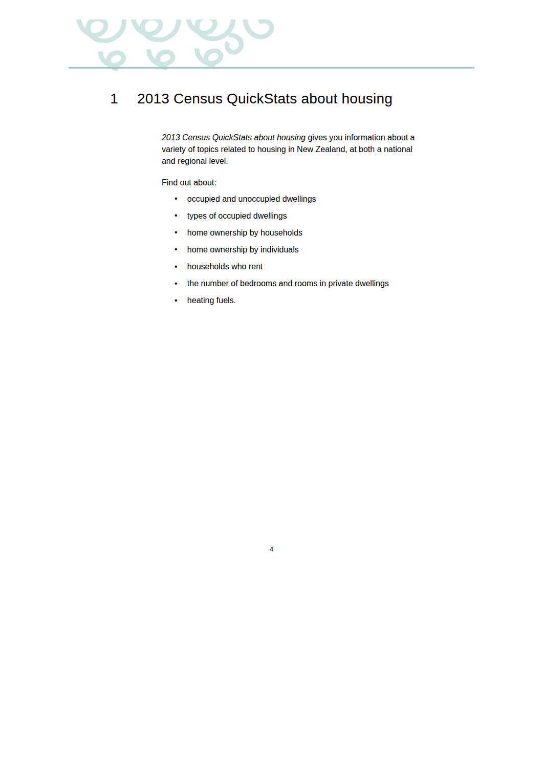12013 Census QuickStats about housing
2013 Census QuickStats about housing gives you information about a variety of topics related to housing in New Zealand, at both a national and regional level.
Find out about:
occupied and unoccupied dwellings
types of occupied dwellings
home ownership by households
home ownership by individuals
households who rent
the number of bedrooms and rooms in private dwellings
heating fuels.
4